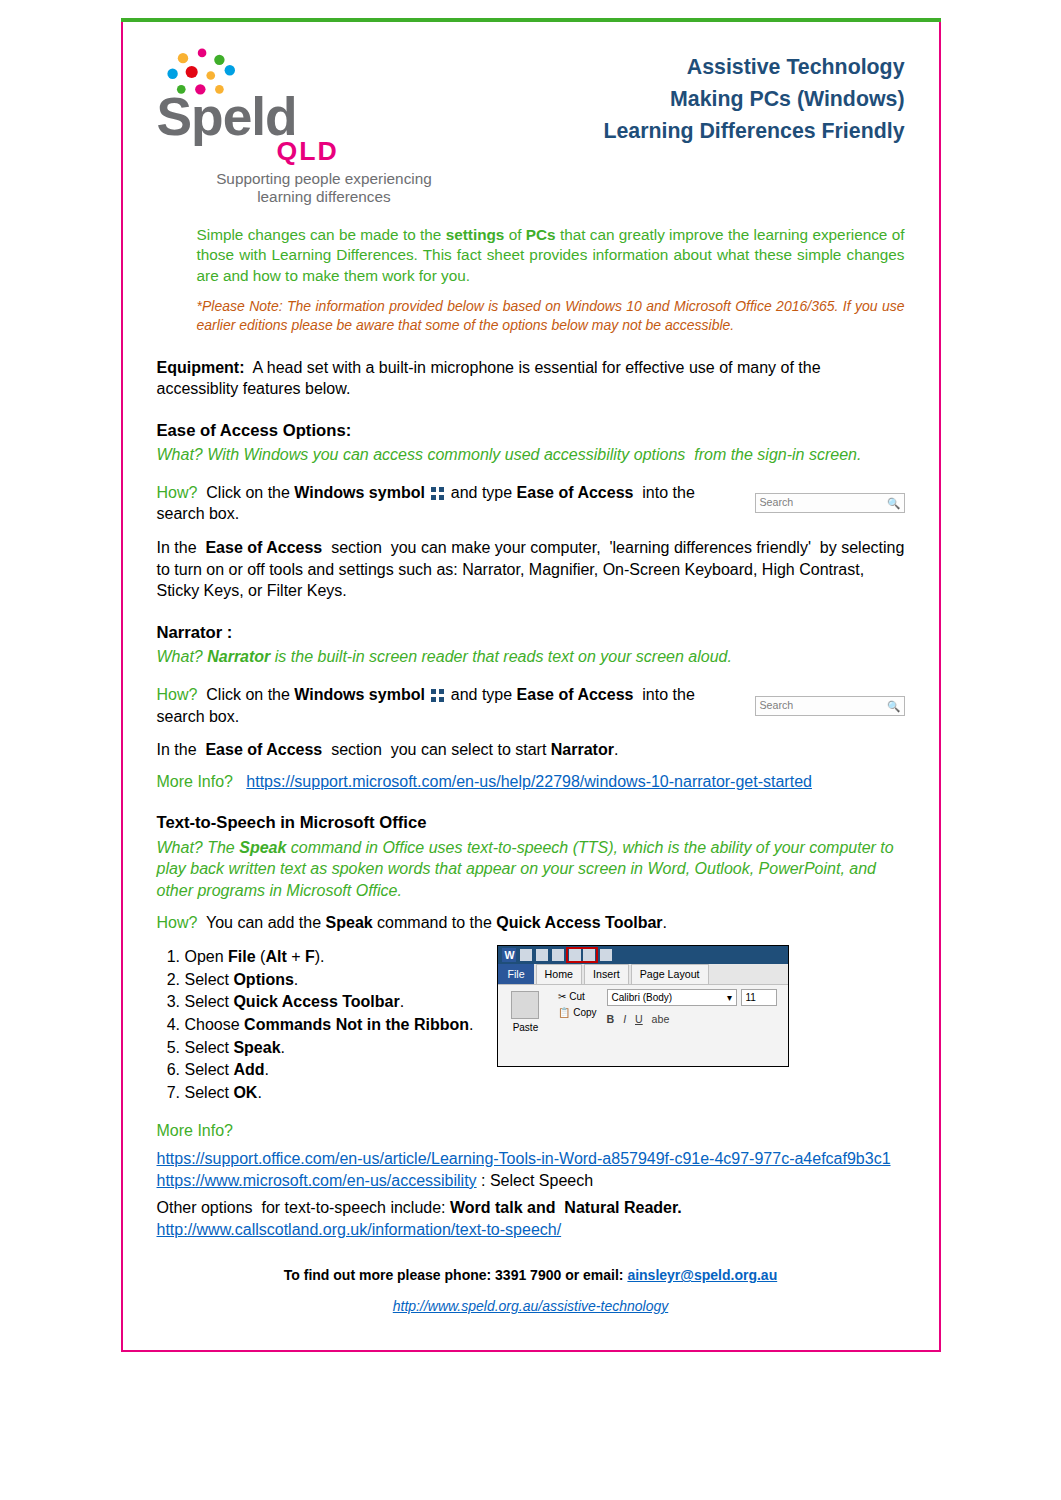SpeldQLD
Supporting people experiencing
learning differences
Assistive Technology
Making PCs (Windows)
Learning Differences Friendly
Simple changes can be made to the settings of PCs that can greatly improve the learning experience of those with Learning Differences. This fact sheet provides information about what these simple changes are and how to make them work for you. *Please Note: The information provided below is based on Windows 10 and Microsoft Office 2016/365. If you use earlier editions please be aware that some of the options below may not be accessible.
Equipment: A head set with a built-in microphone is essential for effective use of many of the accessiblity features below.
Ease of Access Options:
What? With Windows you can access commonly used accessibility options from the sign-in screen.
How? Click on the Windows symbol and type Ease of Access into the search box.
Search
In the Ease of Access section you can make your computer, 'learning differences friendly' by selecting to turn on or off tools and settings such as: Narrator, Magnifier, On-Screen Keyboard, High Contrast, Sticky Keys, or Filter Keys.
Narrator :
What? Narrator is the built-in screen reader that reads text on your screen aloud.
How? Click on the Windows symbol and type Ease of Access into the search box.
Search
In the Ease of Access section you can select to start Narrator.
More Info? https://support.microsoft.com/en-us/help/22798/windows-10-narrator-get-started
Text-to-Speech in Microsoft Office
What? The Speak command in Office uses text-to-speech (TTS), which is the ability of your computer to play back written text as spoken words that appear on your screen in Word, Outlook, PowerPoint, and other programs in Microsoft Office.
How? You can add the Speak command to the Quick Access Toolbar.
Open File (Alt + F).
Select Options.
Select Quick Access Toolbar.
Choose Commands Not in the Ribbon.
Select Speak.
Select Add.
Select OK.
W
File Home Insert Page Layout
Paste
✂ Cut
📋 Copy
Calibri (Body) ▾11
B I U abe
More Info?
https://support.office.com/en-us/article/Learning-Tools-in-Word-a857949f-c91e-4c97-977c-a4efcaf9b3c1
https://www.microsoft.com/en-us/accessibility : Select Speech
Other options for text-to-speech include: Word talk and Natural Reader.
http://www.callscotland.org.uk/information/text-to-speech/
To find out more please phone: 3391 7900 or email: ainsleyr@speld.org.au
http://www.speld.org.au/assistive-technology